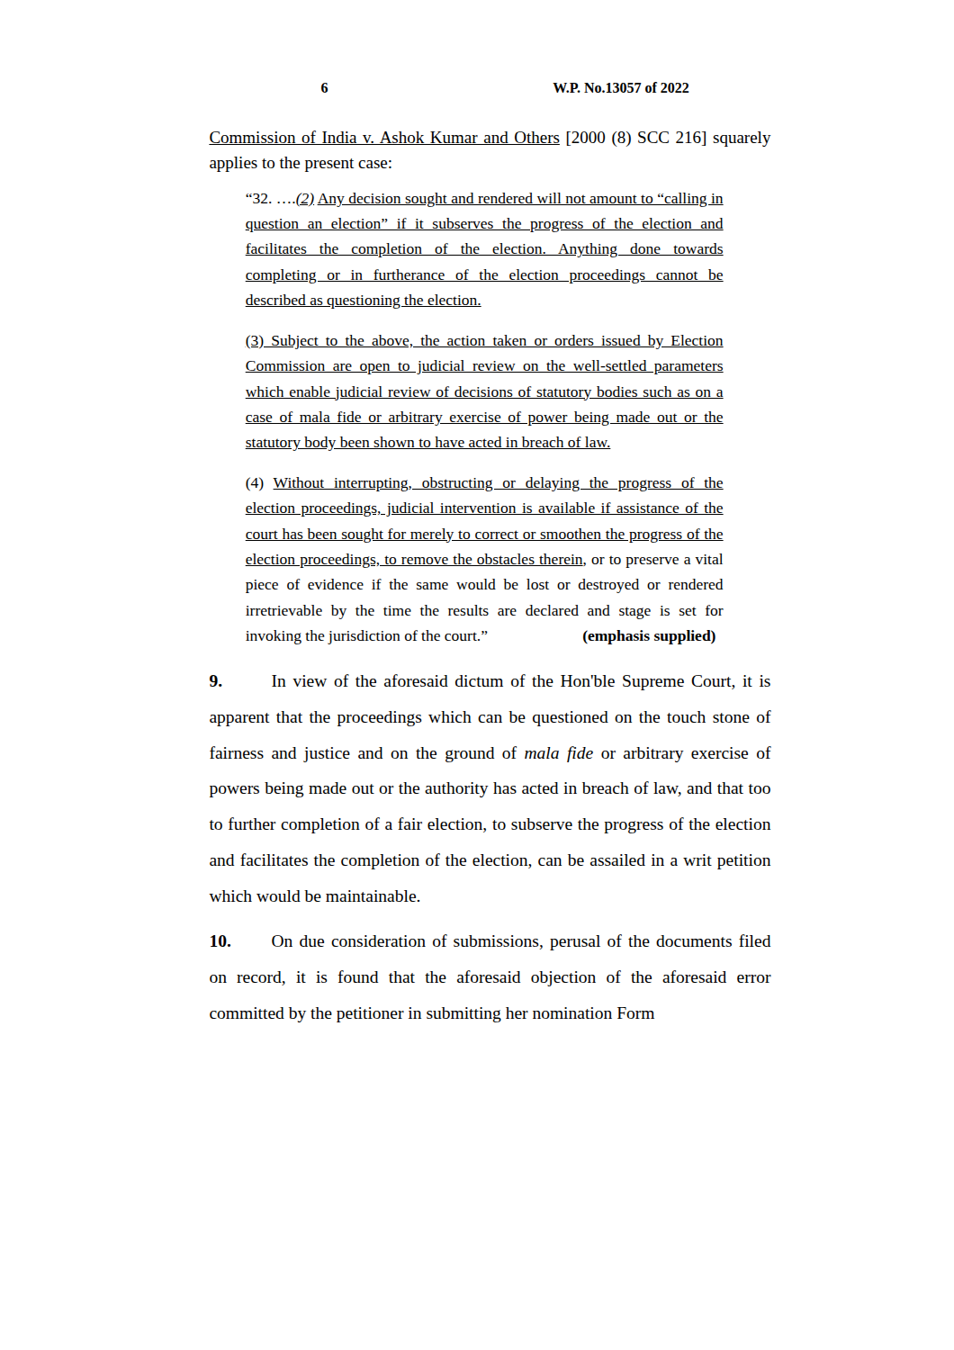6 W.P. No.13057 of 2022
Commission of India v. Ashok Kumar and Others [2000 (8) SCC 216] squarely applies to the present case:
“32. ….(2) Any decision sought and rendered will not amount to “calling in question an election” if it subserves the progress of the election and facilitates the completion of the election. Anything done towards completing or in furtherance of the election proceedings cannot be described as questioning the election.
(3) Subject to the above, the action taken or orders issued by Election Commission are open to judicial review on the well-settled parameters which enable judicial review of decisions of statutory bodies such as on a case of mala fide or arbitrary exercise of power being made out or the statutory body been shown to have acted in breach of law.
(4) Without interrupting, obstructing or delaying the progress of the election proceedings, judicial intervention is available if assistance of the court has been sought for merely to correct or smoothen the progress of the election proceedings, to remove the obstacles therein, or to preserve a vital piece of evidence if the same would be lost or destroyed or rendered irretrievable by the time the results are declared and stage is set for invoking the jurisdiction of the court.” (emphasis supplied)
9. In view of the aforesaid dictum of the Hon'ble Supreme Court, it is apparent that the proceedings which can be questioned on the touch stone of fairness and justice and on the ground of mala fide or arbitrary exercise of powers being made out or the authority has acted in breach of law, and that too to further completion of a fair election, to subserve the progress of the election and facilitates the completion of the election, can be assailed in a writ petition which would be maintainable.
10. On due consideration of submissions, perusal of the documents filed on record, it is found that the aforesaid objection of the aforesaid error committed by the petitioner in submitting her nomination Form